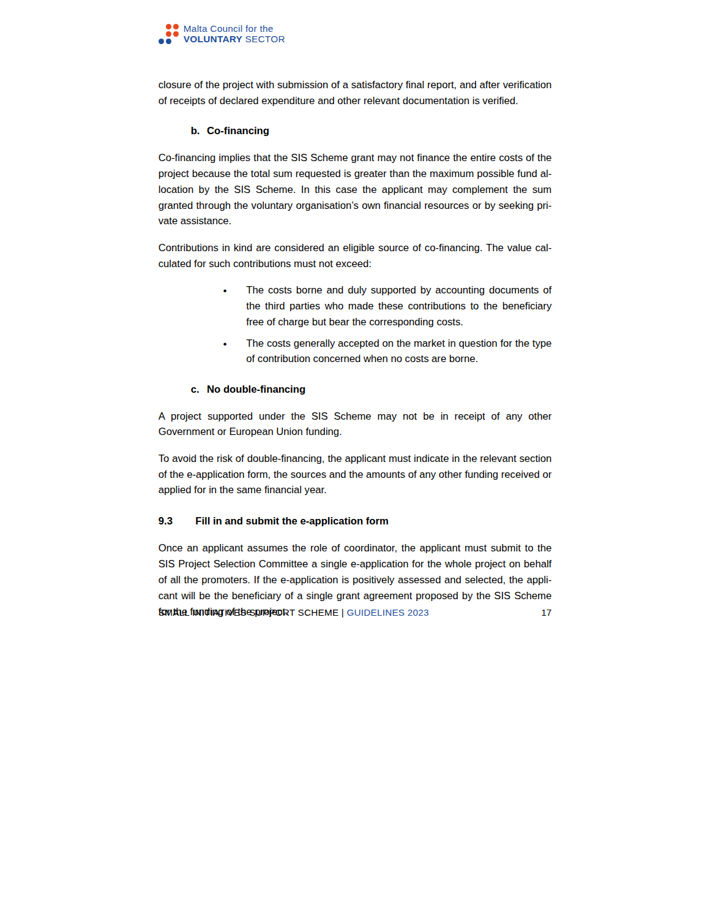Malta Council for the
VOLUNTARY SECTOR
closure of the project with submission of a satisfactory final report, and after verification of receipts of declared expenditure and other relevant documentation is verified.
b. Co-financing
Co-financing implies that the SIS Scheme grant may not finance the entire costs of the project because the total sum requested is greater than the maximum possible fund allocation by the SIS Scheme. In this case the applicant may complement the sum granted through the voluntary organisation’s own financial resources or by seeking private assistance.
Contributions in kind are considered an eligible source of co-financing. The value calculated for such contributions must not exceed:
The costs borne and duly supported by accounting documents of the third parties who made these contributions to the beneficiary free of charge but bear the corresponding costs.
The costs generally accepted on the market in question for the type of contribution concerned when no costs are borne.
c. No double-financing
A project supported under the SIS Scheme may not be in receipt of any other Government or European Union funding.
To avoid the risk of double-financing, the applicant must indicate in the relevant section of the e-application form, the sources and the amounts of any other funding received or applied for in the same financial year.
9.3 Fill in and submit the e-application form
Once an applicant assumes the role of coordinator, the applicant must submit to the SIS Project Selection Committee a single e-application for the whole project on behalf of all the promoters. If the e-application is positively assessed and selected, the applicant will be the beneficiary of a single grant agreement proposed by the SIS Scheme for the funding of the project.
SMALL INITIATIVES SUPPORT SCHEME | GUIDELINES 2023
17